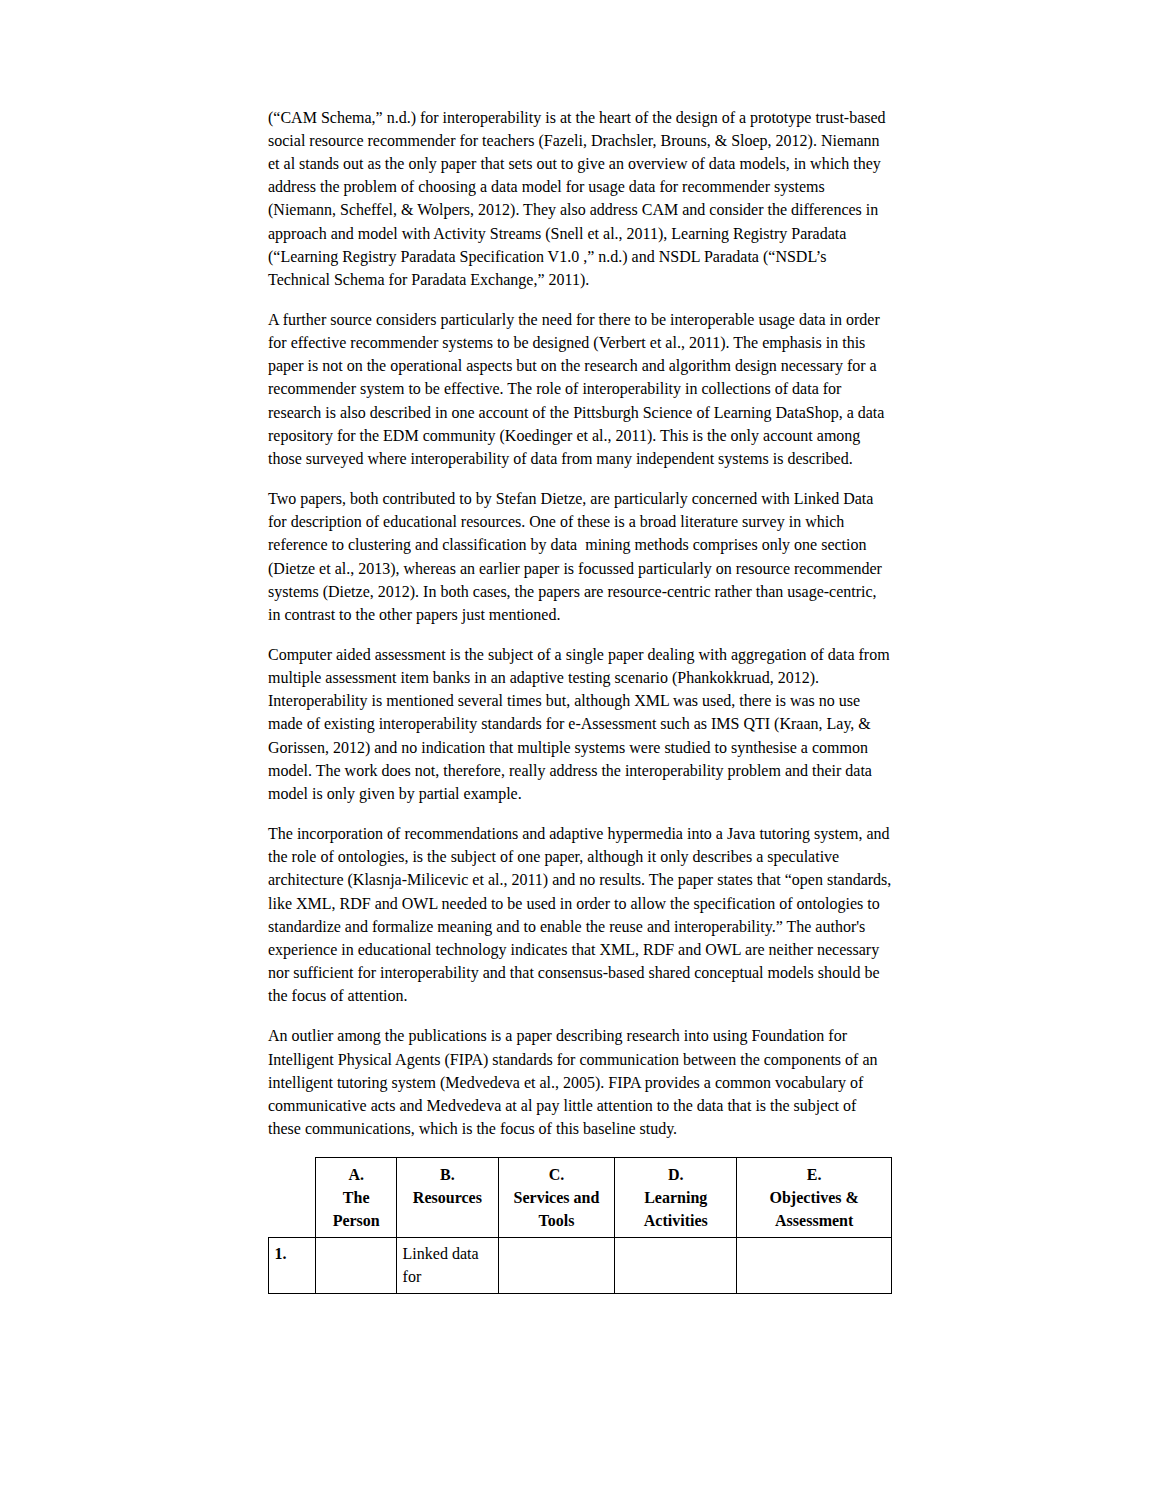(“CAM Schema,” n.d.) for interoperability is at the heart of the design of a prototype trust-based social resource recommender for teachers (Fazeli, Drachsler, Brouns, & Sloep, 2012). Niemann et al stands out as the only paper that sets out to give an overview of data models, in which they address the problem of choosing a data model for usage data for recommender systems (Niemann, Scheffel, & Wolpers, 2012). They also address CAM and consider the differences in approach and model with Activity Streams (Snell et al., 2011), Learning Registry Paradata (“Learning Registry Paradata Specification V1.0 ,” n.d.) and NSDL Paradata (“NSDL’s Technical Schema for Paradata Exchange,” 2011).
A further source considers particularly the need for there to be interoperable usage data in order for effective recommender systems to be designed (Verbert et al., 2011). The emphasis in this paper is not on the operational aspects but on the research and algorithm design necessary for a recommender system to be effective. The role of interoperability in collections of data for research is also described in one account of the Pittsburgh Science of Learning DataShop, a data repository for the EDM community (Koedinger et al., 2011). This is the only account among those surveyed where interoperability of data from many independent systems is described.
Two papers, both contributed to by Stefan Dietze, are particularly concerned with Linked Data for description of educational resources. One of these is a broad literature survey in which reference to clustering and classification by data mining methods comprises only one section (Dietze et al., 2013), whereas an earlier paper is focussed particularly on resource recommender systems (Dietze, 2012). In both cases, the papers are resource-centric rather than usage-centric, in contrast to the other papers just mentioned.
Computer aided assessment is the subject of a single paper dealing with aggregation of data from multiple assessment item banks in an adaptive testing scenario (Phankokkruad, 2012). Interoperability is mentioned several times but, although XML was used, there is was no use made of existing interoperability standards for e-Assessment such as IMS QTI (Kraan, Lay, & Gorissen, 2012) and no indication that multiple systems were studied to synthesise a common model. The work does not, therefore, really address the interoperability problem and their data model is only given by partial example.
The incorporation of recommendations and adaptive hypermedia into a Java tutoring system, and the role of ontologies, is the subject of one paper, although it only describes a speculative architecture (Klasnja-Milicevic et al., 2011) and no results. The paper states that “open standards, like XML, RDF and OWL needed to be used in order to allow the specification of ontologies to standardize and formalize meaning and to enable the reuse and interoperability.” The author's experience in educational technology indicates that XML, RDF and OWL are neither necessary nor sufficient for interoperability and that consensus-based shared conceptual models should be the focus of attention.
An outlier among the publications is a paper describing research into using Foundation for Intelligent Physical Agents (FIPA) standards for communication between the components of an intelligent tutoring system (Medvedeva et al., 2005). FIPA provides a common vocabulary of communicative acts and Medvedeva at al pay little attention to the data that is the subject of these communications, which is the focus of this baseline study.
| | A. The Person | B. Resources | C. Services and Tools | D. Learning Activities | E. Objectives & Assessment |
| --- | --- | --- | --- | --- | --- |
| 1. | | Linked data for | | | |